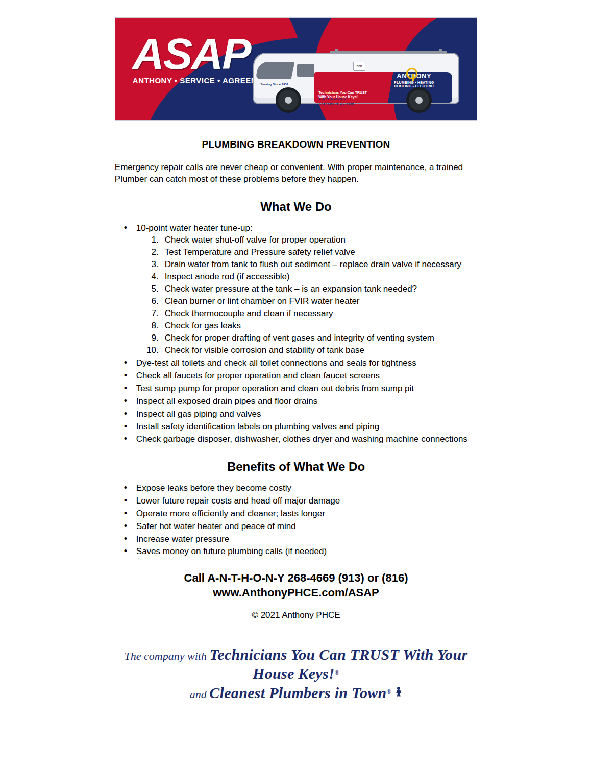ASAP
ANTHONY • SERVICE • AGREEMENT • PROGRAM
BBB
Technicians You Can TRUST
With Your House Keys!
ANTHONYPLUMBING • HEATING
COOLING • ELECTRIC
Serving Since 1951
A·N·T·H·O·N·Y
AnthonyPHCE.com
PLUMBING BREAKDOWN PREVENTION
Emergency repair calls are never cheap or convenient. With proper maintenance, a trained Plumber can catch most of these problems before they happen.
What We Do
10-point water heater tune-up:
Check water shut-off valve for proper operation
Test Temperature and Pressure safety relief valve
Drain water from tank to flush out sediment – replace drain valve if necessary
Inspect anode rod (if accessible)
Check water pressure at the tank – is an expansion tank needed?
Clean burner or lint chamber on FVIR water heater
Check thermocouple and clean if necessary
Check for gas leaks
Check for proper drafting of vent gases and integrity of venting system
Check for visible corrosion and stability of tank base
Dye-test all toilets and check all toilet connections and seals for tightness
Check all faucets for proper operation and clean faucet screens
Test sump pump for proper operation and clean out debris from sump pit
Inspect all exposed drain pipes and floor drains
Inspect all gas piping and valves
Install safety identification labels on plumbing valves and piping
Check garbage disposer, dishwasher, clothes dryer and washing machine connections
Benefits of What We Do
Expose leaks before they become costly
Lower future repair costs and head off major damage
Operate more efficiently and cleaner; lasts longer
Safer hot water heater and peace of mind
Increase water pressure
Saves money on future plumbing calls (if needed)
Call A-N-T-H-O-N-Y 268-4669 (913) or (816)
www.AnthonyPHCE.com/ASAP
© 2021 Anthony PHCE
The company with Technicians You Can TRUST With Your House Keys!®
and Cleanest Plumbers in Town®